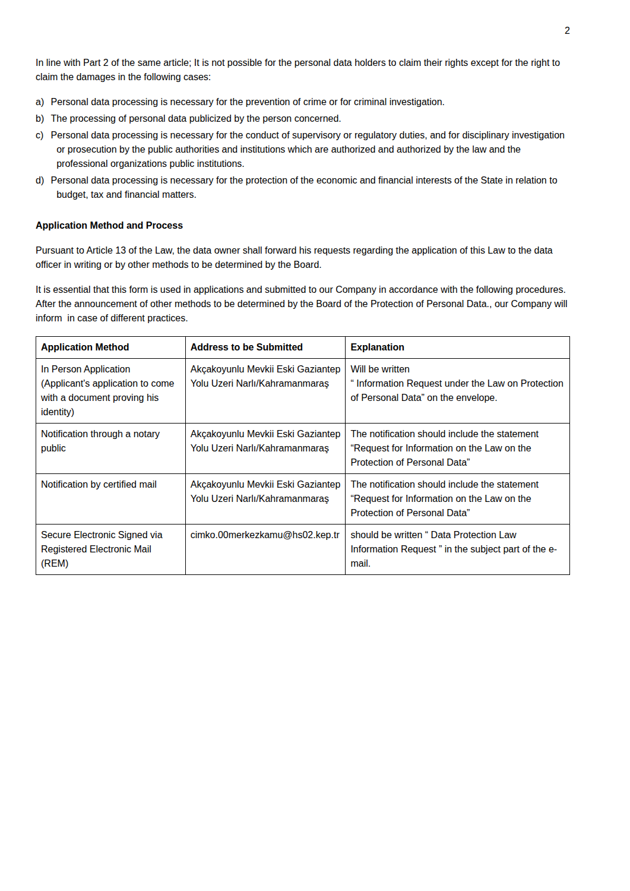2
In line with Part 2 of the same article; It is not possible for the personal data holders to claim their rights except for the right to claim the damages in the following cases:
a) Personal data processing is necessary for the prevention of crime or for criminal investigation.
b) The processing of personal data publicized by the person concerned.
c) Personal data processing is necessary for the conduct of supervisory or regulatory duties, and for disciplinary investigation or prosecution by the public authorities and institutions which are authorized and authorized by the law and the professional organizations public institutions.
d) Personal data processing is necessary for the protection of the economic and financial interests of the State in relation to budget, tax and financial matters.
Application Method and Process
Pursuant to Article 13 of the Law, the data owner shall forward his requests regarding the application of this Law to the data officer in writing or by other methods to be determined by the Board.
It is essential that this form is used in applications and submitted to our Company in accordance with the following procedures. After the announcement of other methods to be determined by the Board of the Protection of Personal Data., our Company will inform in case of different practices.
| Application Method | Address to be Submitted | Explanation |
| --- | --- | --- |
| In Person Application (Applicant's application to come with a document proving his identity) | Akçakoyunlu Mevkii Eski Gaziantep Yolu Uzeri Narlı/Kahramanmaraş | Will be written “ Information Request under the Law on Protection of Personal Data” on the envelope. |
| Notification through a notary public | Akçakoyunlu Mevkii Eski Gaziantep Yolu Uzeri Narlı/Kahramanmaraş | The notification should include the statement “Request for Information on the Law on the Protection of Personal Data” |
| Notification by certified mail | Akçakoyunlu Mevkii Eski Gaziantep Yolu Uzeri Narlı/Kahramanmaraş | The notification should include the statement “Request for Information on the Law on the Protection of Personal Data” |
| Secure Electronic Signed via Registered Electronic Mail (REM) | cimko.00merkezkamu@hs02.kep.tr | should be written “ Data Protection Law Information Request ” in the subject part of the e-mail. |